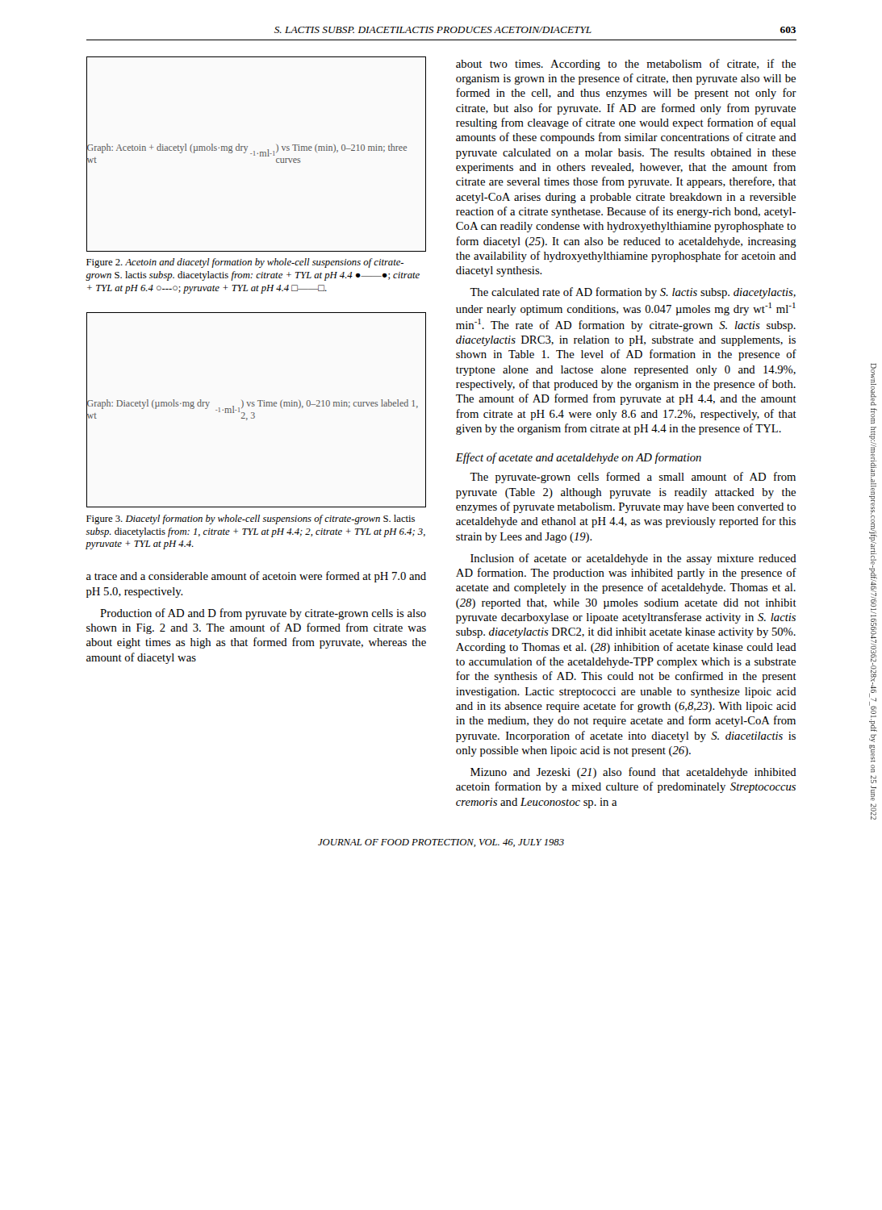Downloaded from http://meridian.allenpress.com/jfp/article-pdf/46/7/601/1656047/0362-028x-46_7_601.pdf by guest on 25 June 2022
S. LACTIS SUBSP. DIACETILACTIS PRODUCES ACETOIN/DIACETYL 603
Graph: Acetoin + diacetyl (µmols·mg dry wt-1·ml-1) vs Time (min), 0–210 min; three curves
Figure 2. Acetoin and diacetyl formation by whole-cell suspensions of citrate-grown S. lactis subsp. diacetylactis from: citrate + TYL at pH 4.4 ●——●; citrate + TYL at pH 6.4 ○---○; pyruvate + TYL at pH 4.4 □——□.
Graph: Diacetyl (µmols·mg dry wt-1·ml-1) vs Time (min), 0–210 min; curves labeled 1, 2, 3
Figure 3. Diacetyl formation by whole-cell suspensions of citrate-grown S. lactis subsp. diacetylactis from: 1, citrate + TYL at pH 4.4; 2, citrate + TYL at pH 6.4; 3, pyruvate + TYL at pH 4.4.
a trace and a considerable amount of acetoin were formed at pH 7.0 and pH 5.0, respectively.
Production of AD and D from pyruvate by citrate-grown cells is also shown in Fig. 2 and 3. The amount of AD formed from citrate was about eight times as high as that formed from pyruvate, whereas the amount of diacetyl was
about two times. According to the metabolism of citrate, if the organism is grown in the presence of citrate, then pyruvate also will be formed in the cell, and thus enzymes will be present not only for citrate, but also for pyruvate. If AD are formed only from pyruvate resulting from cleavage of citrate one would expect formation of equal amounts of these compounds from similar concentrations of citrate and pyruvate calculated on a molar basis. The results obtained in these experiments and in others revealed, however, that the amount from citrate are several times those from pyruvate. It appears, therefore, that acetyl-CoA arises during a probable citrate breakdown in a reversible reaction of a citrate synthetase. Because of its energy-rich bond, acetyl-CoA can readily condense with hydroxyethylthiamine pyrophosphate to form diacetyl (25). It can also be reduced to acetaldehyde, increasing the availability of hydroxyethylthiamine pyrophosphate for acetoin and diacetyl synthesis.
The calculated rate of AD formation by S. lactis subsp. diacetylactis, under nearly optimum conditions, was 0.047 µmoles mg dry wt-1 ml-1 min-1. The rate of AD formation by citrate-grown S. lactis subsp. diacetylactis DRC3, in relation to pH, substrate and supplements, is shown in Table 1. The level of AD formation in the presence of tryptone alone and lactose alone represented only 0 and 14.9%, respectively, of that produced by the organism in the presence of both. The amount of AD formed from pyruvate at pH 4.4, and the amount from citrate at pH 6.4 were only 8.6 and 17.2%, respectively, of that given by the organism from citrate at pH 4.4 in the presence of TYL.
Effect of acetate and acetaldehyde on AD formation
The pyruvate-grown cells formed a small amount of AD from pyruvate (Table 2) although pyruvate is readily attacked by the enzymes of pyruvate metabolism. Pyruvate may have been converted to acetaldehyde and ethanol at pH 4.4, as was previously reported for this strain by Lees and Jago (19).
Inclusion of acetate or acetaldehyde in the assay mixture reduced AD formation. The production was inhibited partly in the presence of acetate and completely in the presence of acetaldehyde. Thomas et al. (28) reported that, while 30 µmoles sodium acetate did not inhibit pyruvate decarboxylase or lipoate acetyltransferase activity in S. lactis subsp. diacetylactis DRC2, it did inhibit acetate kinase activity by 50%. According to Thomas et al. (28) inhibition of acetate kinase could lead to accumulation of the acetaldehyde-TPP complex which is a substrate for the synthesis of AD. This could not be confirmed in the present investigation. Lactic streptococci are unable to synthesize lipoic acid and in its absence require acetate for growth (6,8,23). With lipoic acid in the medium, they do not require acetate and form acetyl-CoA from pyruvate. Incorporation of acetate into diacetyl by S. diacetilactis is only possible when lipoic acid is not present (26).
Mizuno and Jezeski (21) also found that acetaldehyde inhibited acetoin formation by a mixed culture of predominately Streptococcus cremoris and Leuconostoc sp. in a
JOURNAL OF FOOD PROTECTION, VOL. 46, JULY 1983